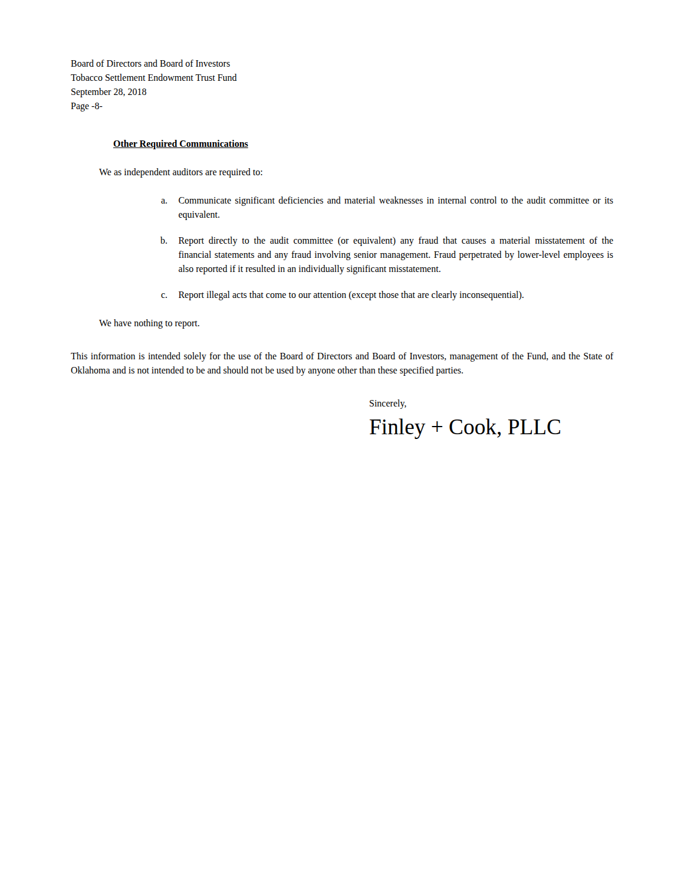Board of Directors and Board of Investors
Tobacco Settlement Endowment Trust Fund
September 28, 2018
Page -8-
Other Required Communications
We as independent auditors are required to:
Communicate significant deficiencies and material weaknesses in internal control to the audit committee or its equivalent.
Report directly to the audit committee (or equivalent) any fraud that causes a material misstatement of the financial statements and any fraud involving senior management. Fraud perpetrated by lower-level employees is also reported if it resulted in an individually significant misstatement.
Report illegal acts that come to our attention (except those that are clearly inconsequential).
We have nothing to report.
This information is intended solely for the use of the Board of Directors and Board of Investors, management of the Fund, and the State of Oklahoma and is not intended to be and should not be used by anyone other than these specified parties.
Sincerely,
Finley + Cook, PLLC